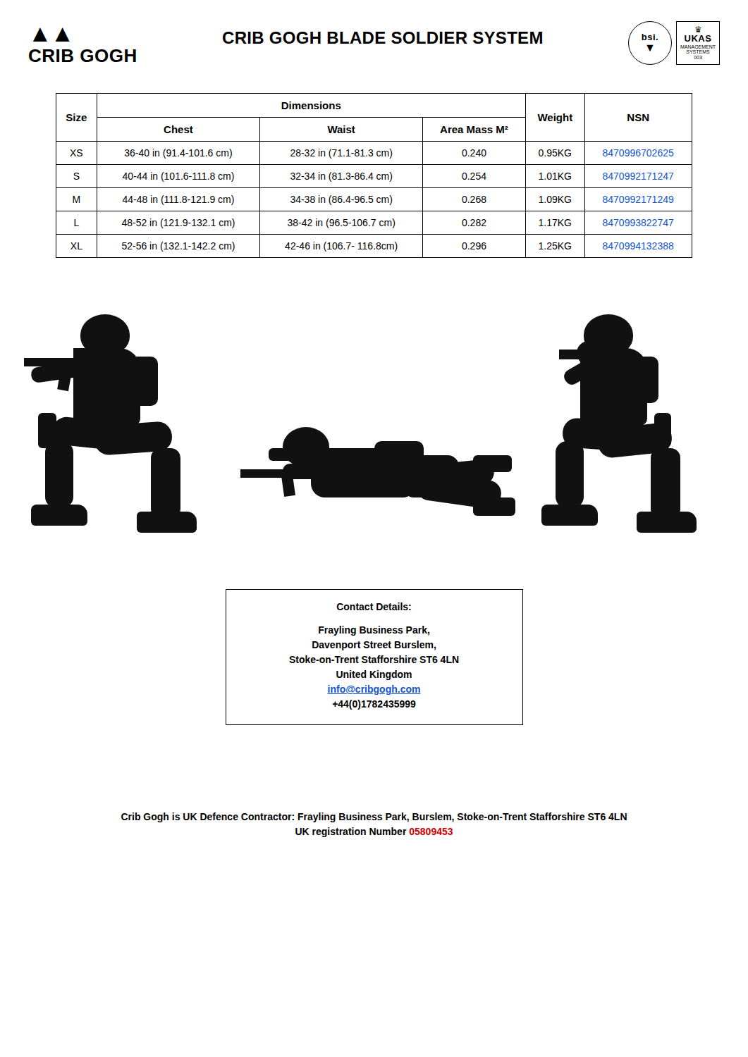▲▲ CRIB GOGH
CRIB GOGH BLADE SOLDIER SYSTEM
bsi. ▼
♛ UKAS MANAGEMENT
SYSTEMS 003
| Size | Dimensions | Weight | NSN |
| --- | --- | --- | --- |
| Chest | Waist | Area Mass M² |
| XS | 36-40 in (91.4-101.6 cm) | 28-32 in (71.1-81.3 cm) | 0.240 | 0.95KG | 8470996702625 |
| S | 40-44 in (101.6-111.8 cm) | 32-34 in (81.3-86.4 cm) | 0.254 | 1.01KG | 8470992171247 |
| M | 44-48 in (111.8-121.9 cm) | 34-38 in (86.4-96.5 cm) | 0.268 | 1.09KG | 8470992171249 |
| L | 48-52 in (121.9-132.1 cm) | 38-42 in (96.5-106.7 cm) | 0.282 | 1.17KG | 8470993822747 |
| XL | 52-56 in (132.1-142.2 cm) | 42-46 in (106.7- 116.8cm) | 0.296 | 1.25KG | 8470994132388 |
Contact Details:
Frayling Business Park,
Davenport Street Burslem,
Stoke-on-Trent Stafforshire ST6 4LN
United Kingdom
info@cribgogh.com
+44(0)1782435999
Crib Gogh is UK Defence Contractor: Frayling Business Park, Burslem, Stoke-on-Trent Stafforshire ST6 4LN
UK registration Number 05809453